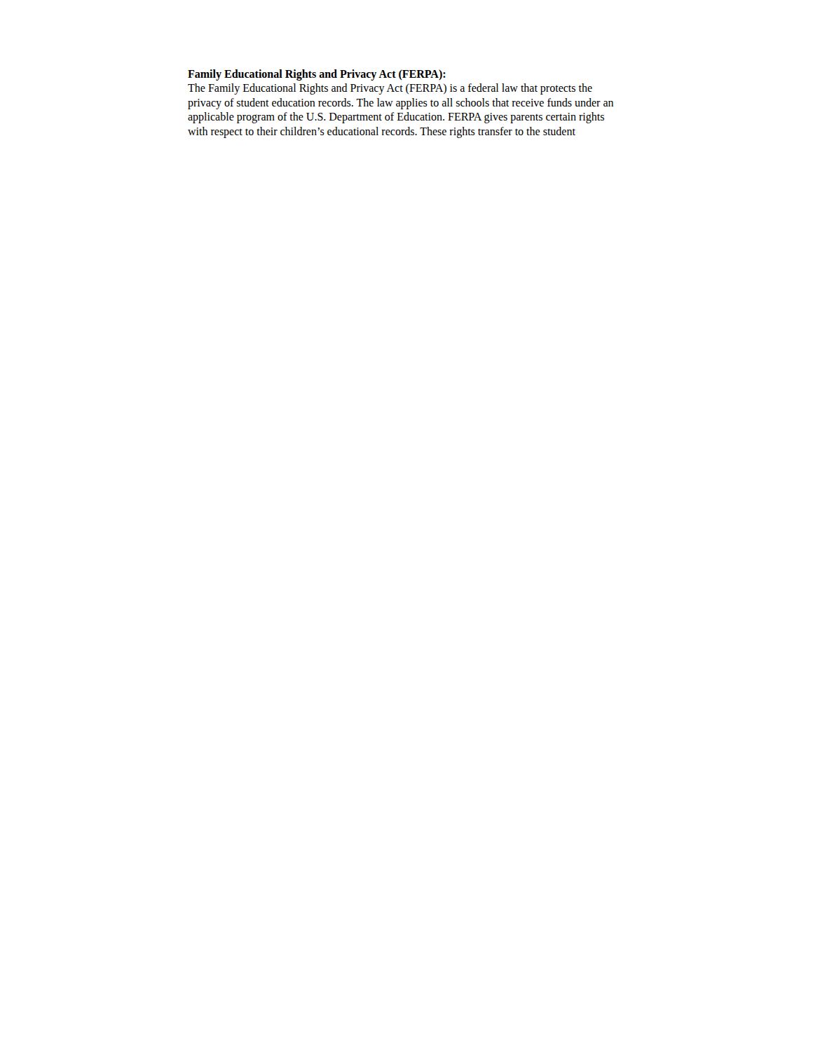Family Educational Rights and Privacy Act (FERPA):
The Family Educational Rights and Privacy Act (FERPA) is a federal law that protects the privacy of student education records. The law applies to all schools that receive funds under an applicable program of the U.S. Department of Education. FERPA gives parents certain rights with respect to their children’s educational records. These rights transfer to the student